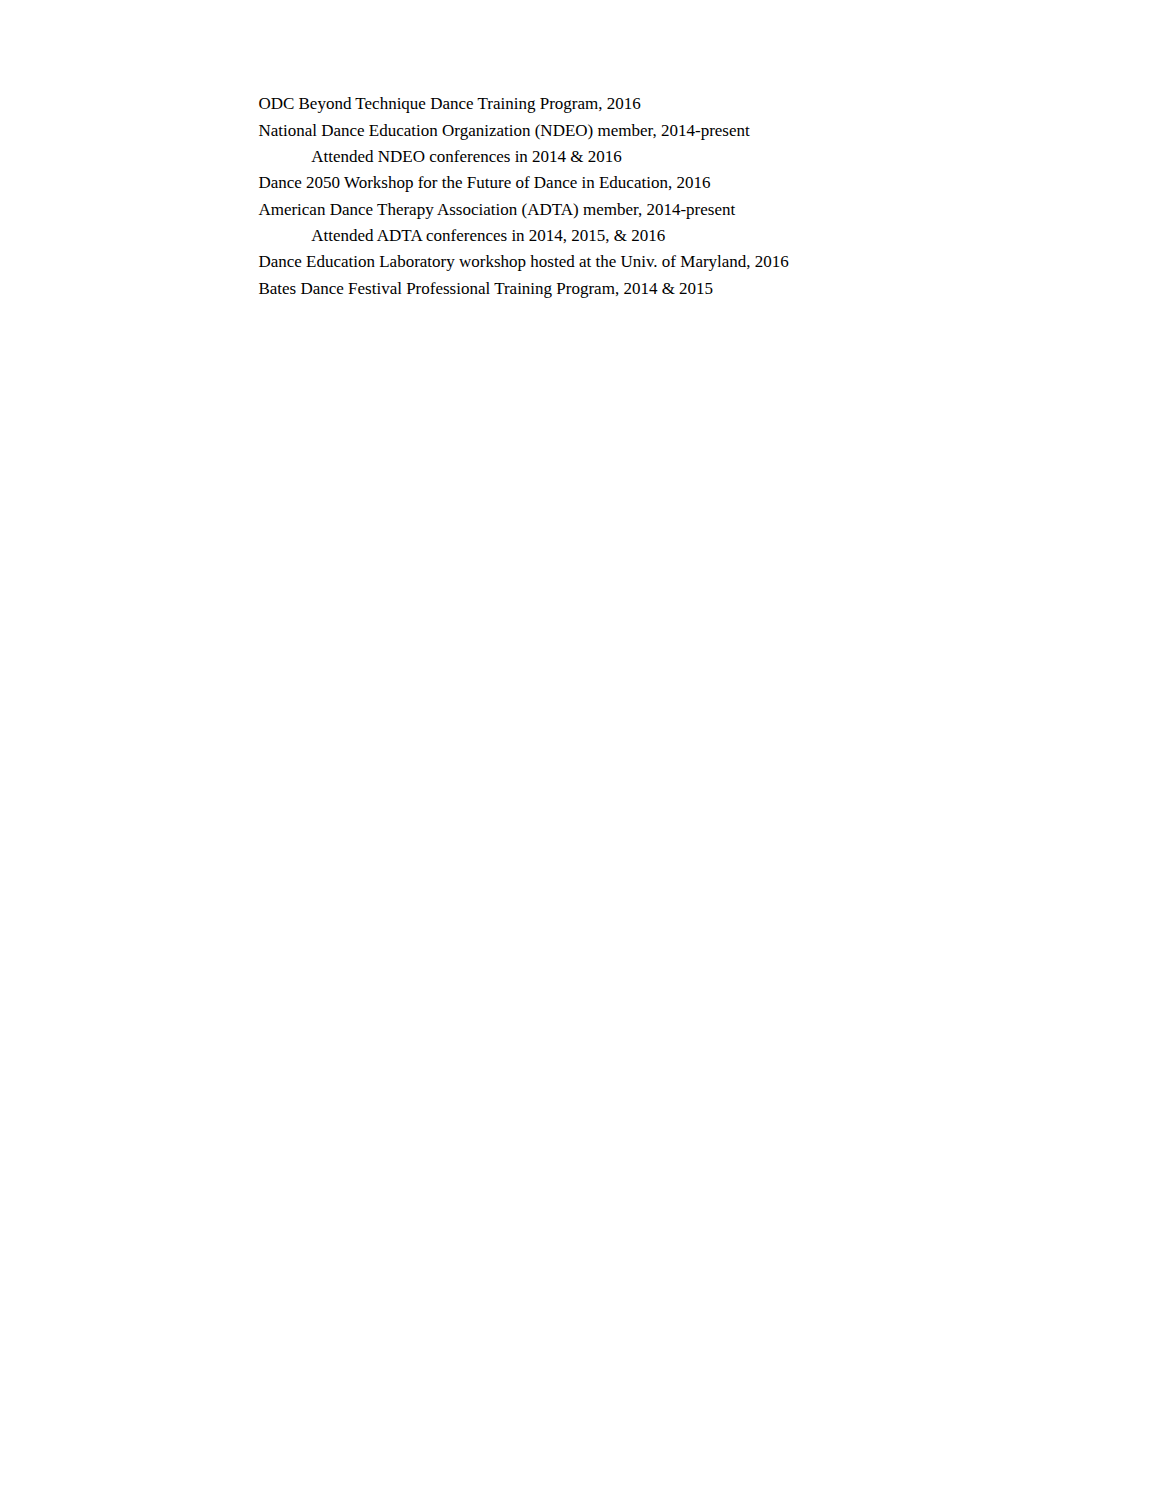ODC Beyond Technique Dance Training Program, 2016
National Dance Education Organization (NDEO) member, 2014-present
Attended NDEO conferences in 2014 & 2016
Dance 2050 Workshop for the Future of Dance in Education, 2016
American Dance Therapy Association (ADTA) member, 2014-present
Attended ADTA conferences in 2014, 2015, & 2016
Dance Education Laboratory workshop hosted at the Univ. of Maryland, 2016
Bates Dance Festival Professional Training Program, 2014 & 2015